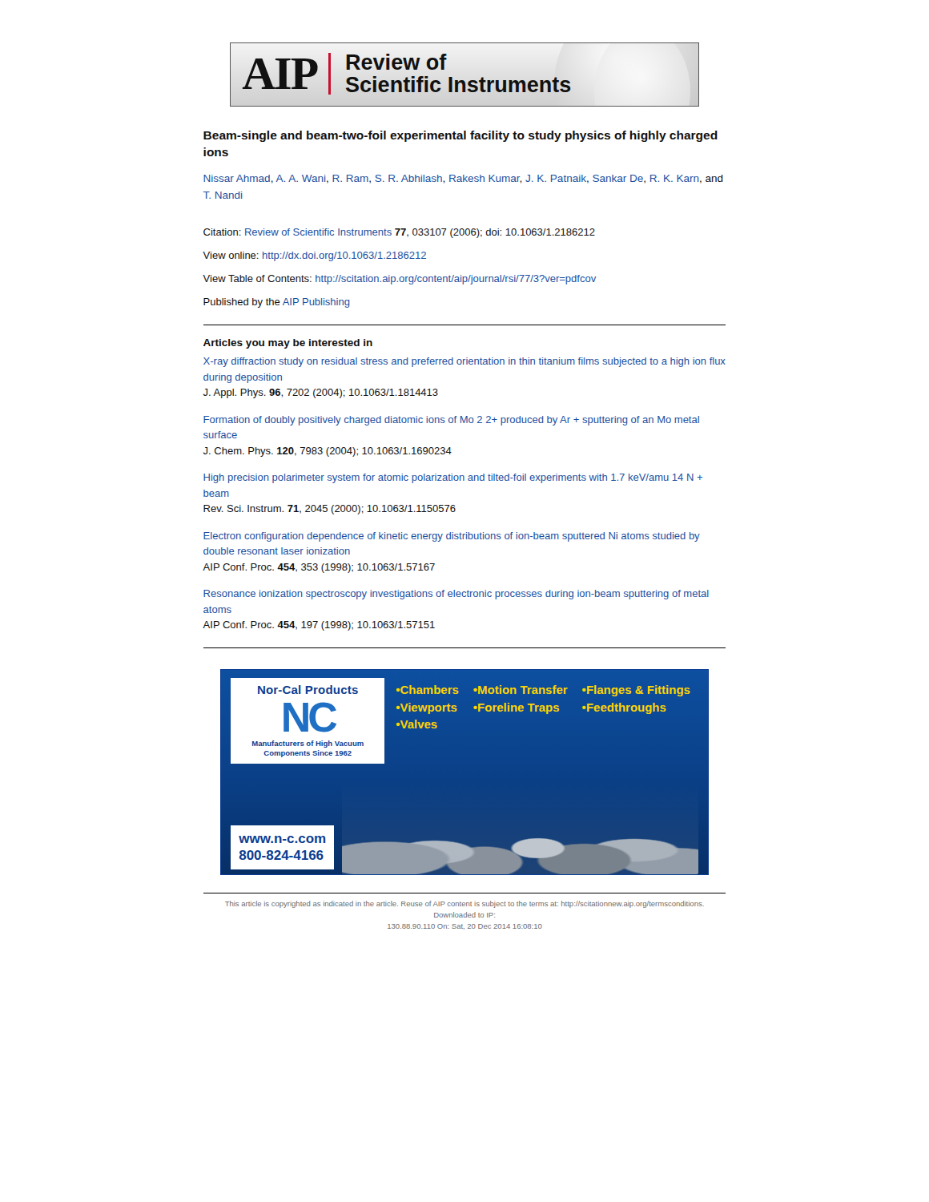AIP
Review of Scientific Instruments
Beam-single and beam-two-foil experimental facility to study physics of highly charged ions
Nissar Ahmad, A. A. Wani, R. Ram, S. R. Abhilash, Rakesh Kumar, J. K. Patnaik, Sankar De, R. K. Karn, and T. Nandi
Citation: Review of Scientific Instruments 77, 033107 (2006); doi: 10.1063/1.2186212
View online: http://dx.doi.org/10.1063/1.2186212
View Table of Contents: http://scitation.aip.org/content/aip/journal/rsi/77/3?ver=pdfcov
Published by the AIP Publishing
Articles you may be interested in
X-ray diffraction study on residual stress and preferred orientation in thin titanium films subjected to a high ion flux during deposition
J. Appl. Phys. 96, 7202 (2004); 10.1063/1.1814413
Formation of doubly positively charged diatomic ions of Mo 2 2+ produced by Ar + sputtering of an Mo metal surface
J. Chem. Phys. 120, 7983 (2004); 10.1063/1.1690234
High precision polarimeter system for atomic polarization and tilted-foil experiments with 1.7 keV/amu 14 N + beam
Rev. Sci. Instrum. 71, 2045 (2000); 10.1063/1.1150576
Electron configuration dependence of kinetic energy distributions of ion-beam sputtered Ni atoms studied by double resonant laser ionization
AIP Conf. Proc. 454, 353 (1998); 10.1063/1.57167
Resonance ionization spectroscopy investigations of electronic processes during ion-beam sputtering of metal atoms
AIP Conf. Proc. 454, 197 (1998); 10.1063/1.57151
Nor-Cal Products
NC
Manufacturers of High Vacuum
Components Since 1962
Chambers
Viewports
Valves
Motion Transfer
Foreline Traps
Flanges & Fittings
Feedthroughs
www.n-c.com
800-824-4166
This article is copyrighted as indicated in the article. Reuse of AIP content is subject to the terms at: http://scitationnew.aip.org/termsconditions. Downloaded to IP:
130.88.90.110 On: Sat, 20 Dec 2014 16:08:10